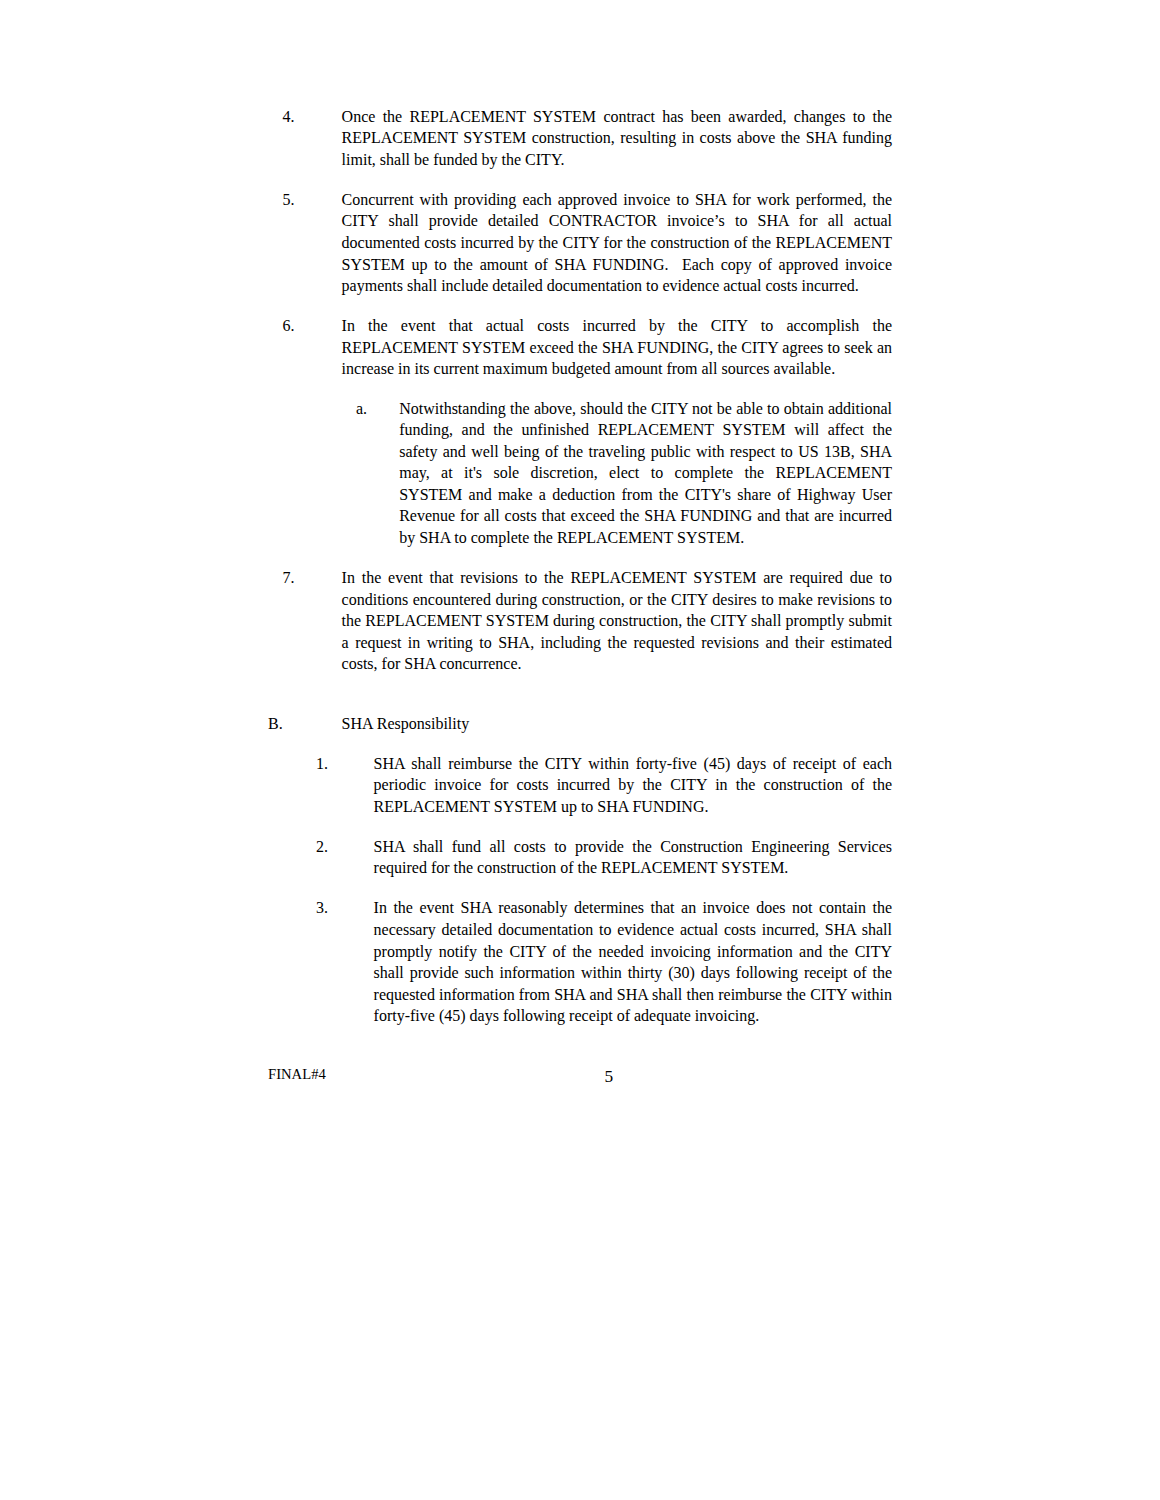4. Once the REPLACEMENT SYSTEM contract has been awarded, changes to the REPLACEMENT SYSTEM construction, resulting in costs above the SHA funding limit, shall be funded by the CITY.
5. Concurrent with providing each approved invoice to SHA for work performed, the CITY shall provide detailed CONTRACTOR invoice’s to SHA for all actual documented costs incurred by the CITY for the construction of the REPLACEMENT SYSTEM up to the amount of SHA FUNDING. Each copy of approved invoice payments shall include detailed documentation to evidence actual costs incurred.
6. In the event that actual costs incurred by the CITY to accomplish the REPLACEMENT SYSTEM exceed the SHA FUNDING, the CITY agrees to seek an increase in its current maximum budgeted amount from all sources available.
a. Notwithstanding the above, should the CITY not be able to obtain additional funding, and the unfinished REPLACEMENT SYSTEM will affect the safety and well being of the traveling public with respect to US 13B, SHA may, at it's sole discretion, elect to complete the REPLACEMENT SYSTEM and make a deduction from the CITY's share of Highway User Revenue for all costs that exceed the SHA FUNDING and that are incurred by SHA to complete the REPLACEMENT SYSTEM.
7. In the event that revisions to the REPLACEMENT SYSTEM are required due to conditions encountered during construction, or the CITY desires to make revisions to the REPLACEMENT SYSTEM during construction, the CITY shall promptly submit a request in writing to SHA, including the requested revisions and their estimated costs, for SHA concurrence.
B.
SHA Responsibility
1. SHA shall reimburse the CITY within forty-five (45) days of receipt of each periodic invoice for costs incurred by the CITY in the construction of the REPLACEMENT SYSTEM up to SHA FUNDING.
2. SHA shall fund all costs to provide the Construction Engineering Services required for the construction of the REPLACEMENT SYSTEM.
3. In the event SHA reasonably determines that an invoice does not contain the necessary detailed documentation to evidence actual costs incurred, SHA shall promptly notify the CITY of the needed invoicing information and the CITY shall provide such information within thirty (30) days following receipt of the requested information from SHA and SHA shall then reimburse the CITY within forty-five (45) days following receipt of adequate invoicing.
FINAL#4
5